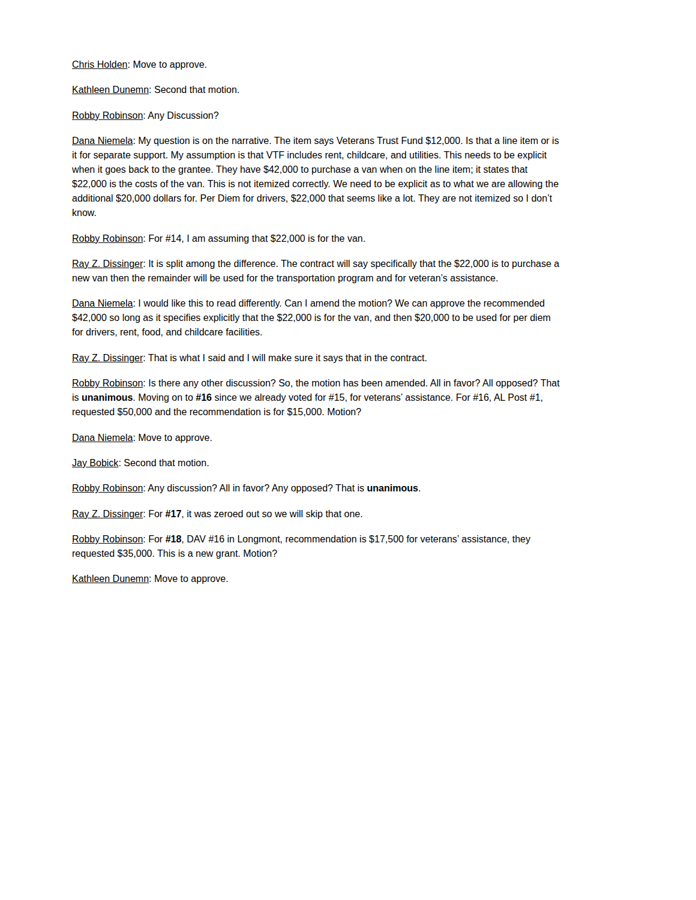Chris Holden: Move to approve.
Kathleen Dunemn: Second that motion.
Robby Robinson: Any Discussion?
Dana Niemela: My question is on the narrative. The item says Veterans Trust Fund $12,000. Is that a line item or is it for separate support. My assumption is that VTF includes rent, childcare, and utilities. This needs to be explicit when it goes back to the grantee. They have $42,000 to purchase a van when on the line item; it states that $22,000 is the costs of the van. This is not itemized correctly. We need to be explicit as to what we are allowing the additional $20,000 dollars for. Per Diem for drivers, $22,000 that seems like a lot. They are not itemized so I don’t know.
Robby Robinson: For #14, I am assuming that $22,000 is for the van.
Ray Z. Dissinger: It is split among the difference. The contract will say specifically that the $22,000 is to purchase a new van then the remainder will be used for the transportation program and for veteran’s assistance.
Dana Niemela: I would like this to read differently. Can I amend the motion? We can approve the recommended $42,000 so long as it specifies explicitly that the $22,000 is for the van, and then $20,000 to be used for per diem for drivers, rent, food, and childcare facilities.
Ray Z. Dissinger: That is what I said and I will make sure it says that in the contract.
Robby Robinson: Is there any other discussion? So, the motion has been amended. All in favor? All opposed? That is unanimous. Moving on to #16 since we already voted for #15, for veterans’ assistance. For #16, AL Post #1, requested $50,000 and the recommendation is for $15,000. Motion?
Dana Niemela: Move to approve.
Jay Bobick: Second that motion.
Robby Robinson: Any discussion? All in favor? Any opposed? That is unanimous.
Ray Z. Dissinger: For #17, it was zeroed out so we will skip that one.
Robby Robinson: For #18, DAV #16 in Longmont, recommendation is $17,500 for veterans’ assistance, they requested $35,000. This is a new grant. Motion?
Kathleen Dunemn: Move to approve.